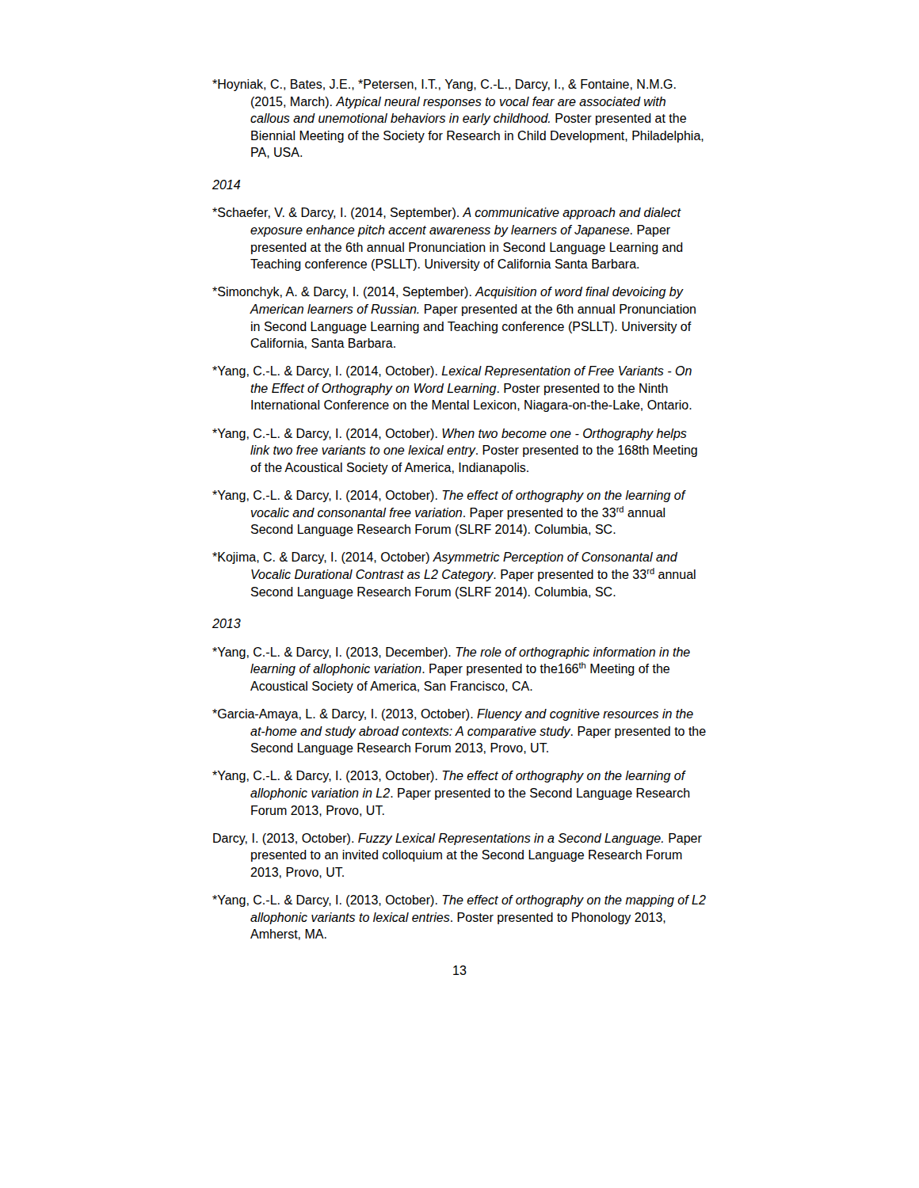*Hoyniak, C., Bates, J.E., *Petersen, I.T., Yang, C.-L., Darcy, I., & Fontaine, N.M.G. (2015, March). Atypical neural responses to vocal fear are associated with callous and unemotional behaviors in early childhood. Poster presented at the Biennial Meeting of the Society for Research in Child Development, Philadelphia, PA, USA.
2014
*Schaefer, V. & Darcy, I. (2014, September). A communicative approach and dialect exposure enhance pitch accent awareness by learners of Japanese. Paper presented at the 6th annual Pronunciation in Second Language Learning and Teaching conference (PSLLT). University of California Santa Barbara.
*Simonchyk, A. & Darcy, I. (2014, September). Acquisition of word final devoicing by American learners of Russian. Paper presented at the 6th annual Pronunciation in Second Language Learning and Teaching conference (PSLLT). University of California, Santa Barbara.
*Yang, C.-L. & Darcy, I. (2014, October). Lexical Representation of Free Variants - On the Effect of Orthography on Word Learning. Poster presented to the Ninth International Conference on the Mental Lexicon, Niagara-on-the-Lake, Ontario.
*Yang, C.-L. & Darcy, I. (2014, October). When two become one - Orthography helps link two free variants to one lexical entry. Poster presented to the 168th Meeting of the Acoustical Society of America, Indianapolis.
*Yang, C.-L. & Darcy, I. (2014, October). The effect of orthography on the learning of vocalic and consonantal free variation. Paper presented to the 33rd annual Second Language Research Forum (SLRF 2014). Columbia, SC.
*Kojima, C. & Darcy, I. (2014, October) Asymmetric Perception of Consonantal and Vocalic Durational Contrast as L2 Category. Paper presented to the 33rd annual Second Language Research Forum (SLRF 2014). Columbia, SC.
2013
*Yang, C.-L. & Darcy, I. (2013, December). The role of orthographic information in the learning of allophonic variation. Paper presented to the166th Meeting of the Acoustical Society of America, San Francisco, CA.
*Garcia-Amaya, L. & Darcy, I. (2013, October). Fluency and cognitive resources in the at-home and study abroad contexts: A comparative study. Paper presented to the Second Language Research Forum 2013, Provo, UT.
*Yang, C.-L. & Darcy, I. (2013, October). The effect of orthography on the learning of allophonic variation in L2. Paper presented to the Second Language Research Forum 2013, Provo, UT.
Darcy, I. (2013, October). Fuzzy Lexical Representations in a Second Language. Paper presented to an invited colloquium at the Second Language Research Forum 2013, Provo, UT.
*Yang, C.-L. & Darcy, I. (2013, October). The effect of orthography on the mapping of L2 allophonic variants to lexical entries. Poster presented to Phonology 2013, Amherst, MA.
13